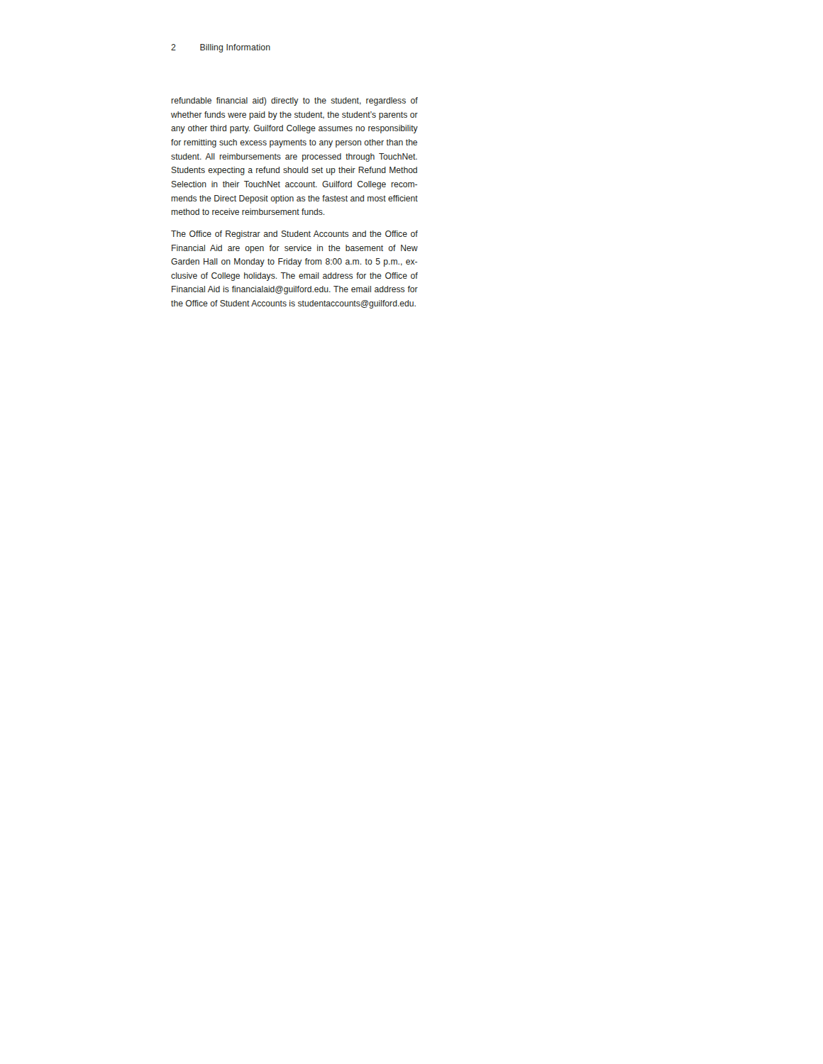2 Billing Information
refundable financial aid) directly to the student, regardless of whether funds were paid by the student, the student’s parents or any other third party. Guilford College assumes no responsibility for remitting such excess payments to any person other than the student. All reimbursements are processed through TouchNet. Students expecting a refund should set up their Refund Method Selection in their TouchNet account. Guilford College recommends the Direct Deposit option as the fastest and most efficient method to receive reimbursement funds.
The Office of Registrar and Student Accounts and the Office of Financial Aid are open for service in the basement of New Garden Hall on Monday to Friday from 8:00 a.m. to 5 p.m., exclusive of College holidays. The email address for the Office of Financial Aid is financialaid@guilford.edu. The email address for the Office of Student Accounts is studentaccounts@guilford.edu.